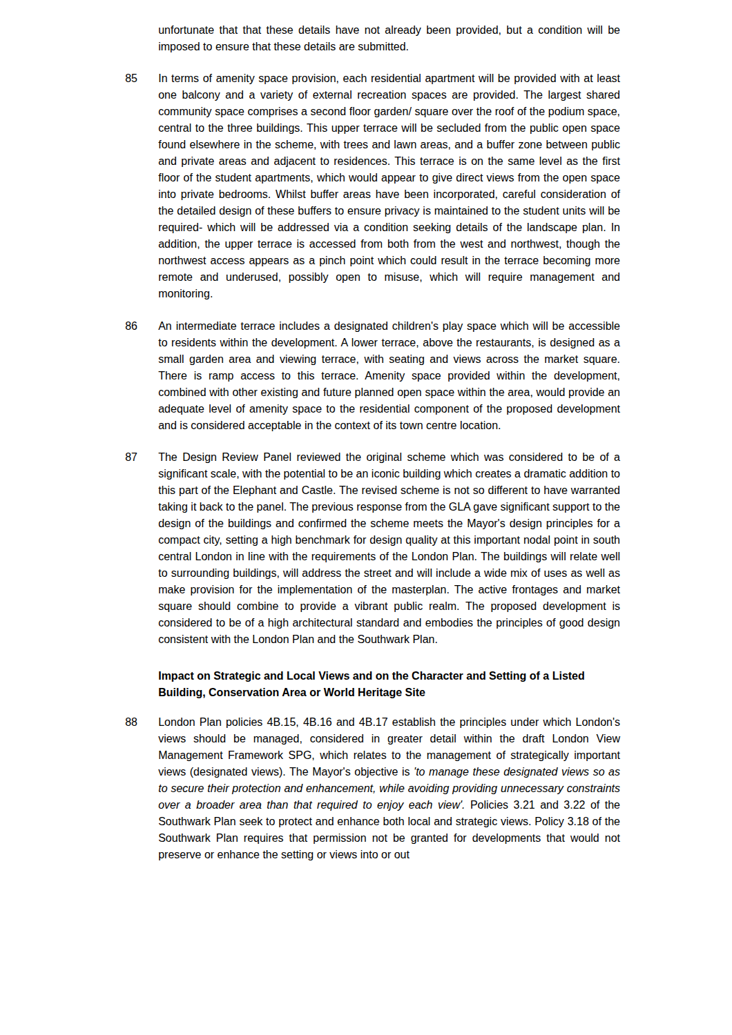unfortunate that that these details have not already been provided, but a condition will be imposed to ensure that these details are submitted.
85
In terms of amenity space provision, each residential apartment will be provided with at least one balcony and a variety of external recreation spaces are provided. The largest shared community space comprises a second floor garden/ square over the roof of the podium space, central to the three buildings. This upper terrace will be secluded from the public open space found elsewhere in the scheme, with trees and lawn areas, and a buffer zone between public and private areas and adjacent to residences. This terrace is on the same level as the first floor of the student apartments, which would appear to give direct views from the open space into private bedrooms. Whilst buffer areas have been incorporated, careful consideration of the detailed design of these buffers to ensure privacy is maintained to the student units will be required- which will be addressed via a condition seeking details of the landscape plan. In addition, the upper terrace is accessed from both from the west and northwest, though the northwest access appears as a pinch point which could result in the terrace becoming more remote and underused, possibly open to misuse, which will require management and monitoring.
86
An intermediate terrace includes a designated children's play space which will be accessible to residents within the development. A lower terrace, above the restaurants, is designed as a small garden area and viewing terrace, with seating and views across the market square. There is ramp access to this terrace. Amenity space provided within the development, combined with other existing and future planned open space within the area, would provide an adequate level of amenity space to the residential component of the proposed development and is considered acceptable in the context of its town centre location.
87
The Design Review Panel reviewed the original scheme which was considered to be of a significant scale, with the potential to be an iconic building which creates a dramatic addition to this part of the Elephant and Castle. The revised scheme is not so different to have warranted taking it back to the panel. The previous response from the GLA gave significant support to the design of the buildings and confirmed the scheme meets the Mayor's design principles for a compact city, setting a high benchmark for design quality at this important nodal point in south central London in line with the requirements of the London Plan. The buildings will relate well to surrounding buildings, will address the street and will include a wide mix of uses as well as make provision for the implementation of the masterplan. The active frontages and market square should combine to provide a vibrant public realm. The proposed development is considered to be of a high architectural standard and embodies the principles of good design consistent with the London Plan and the Southwark Plan.
Impact on Strategic and Local Views and on the Character and Setting of a Listed Building, Conservation Area or World Heritage Site
88
London Plan policies 4B.15, 4B.16 and 4B.17 establish the principles under which London's views should be managed, considered in greater detail within the draft London View Management Framework SPG, which relates to the management of strategically important views (designated views). The Mayor's objective is 'to manage these designated views so as to secure their protection and enhancement, while avoiding providing unnecessary constraints over a broader area than that required to enjoy each view'. Policies 3.21 and 3.22 of the Southwark Plan seek to protect and enhance both local and strategic views. Policy 3.18 of the Southwark Plan requires that permission not be granted for developments that would not preserve or enhance the setting or views into or out